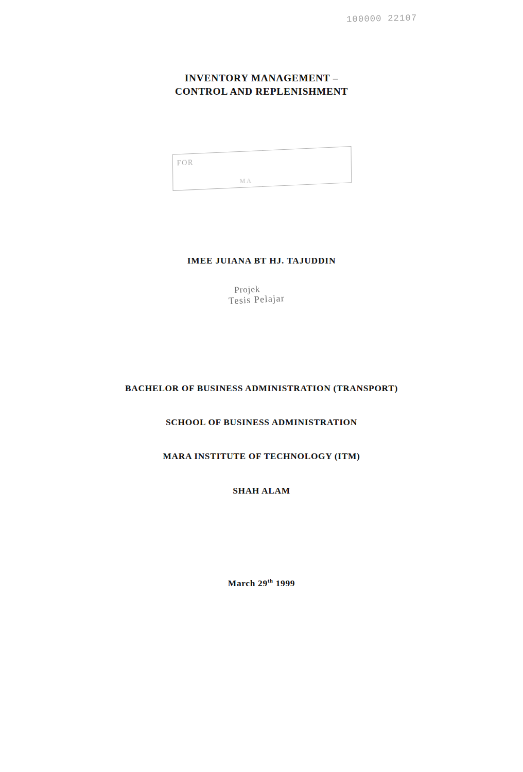100000 22107
Inventory Management –
Control and Replenishment
FOR MA
Imee Juiana bt Hj. Tajuddin
Projek
Tesis Pelajar
Bachelor of Business Administration (Transport)
School of Business Administration
Mara Institute of Technology (ITM)
Shah Alam
March 29th 1999